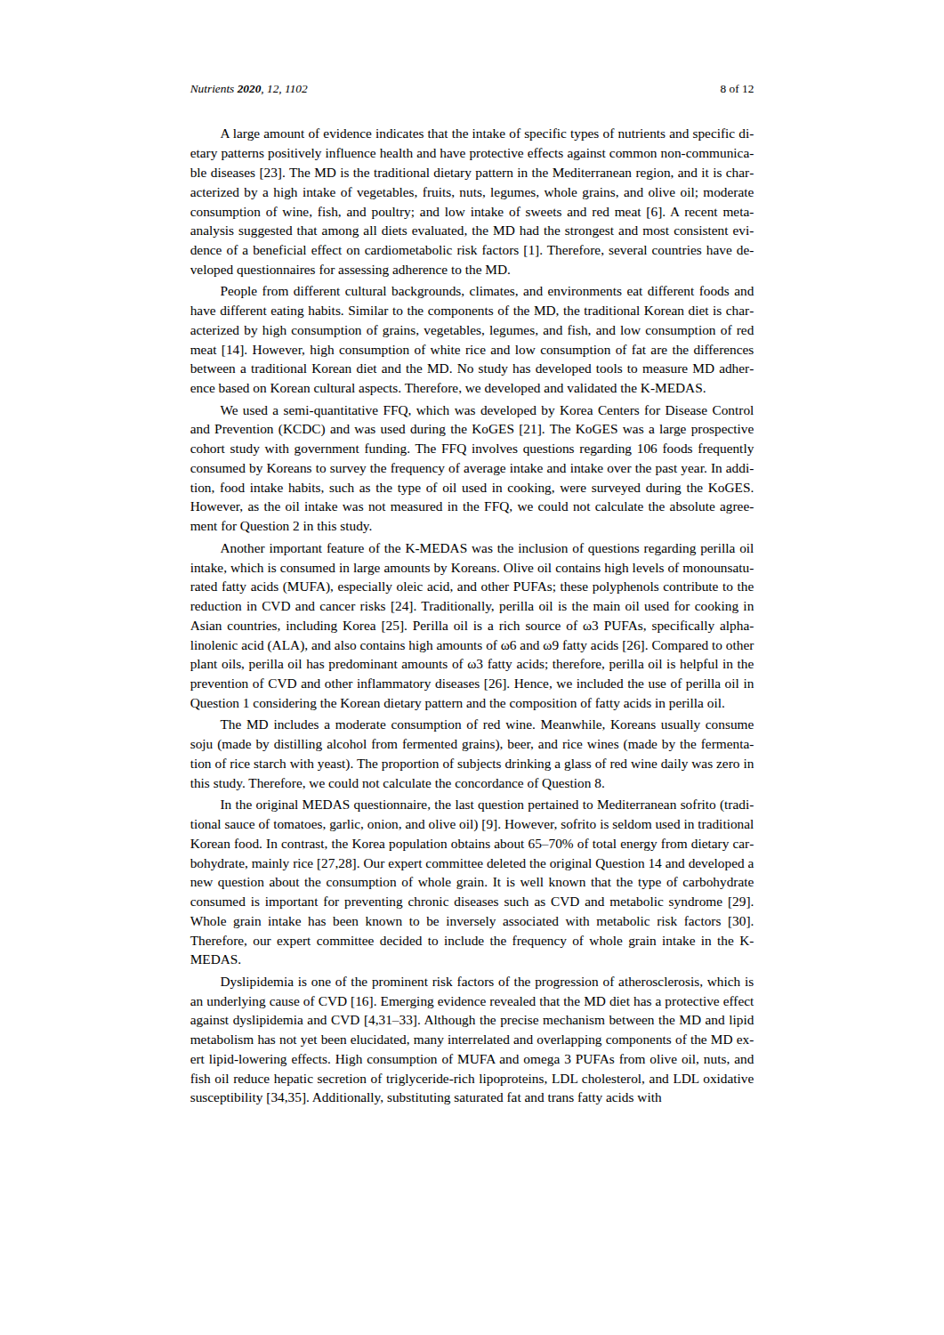Nutrients 2020, 12, 1102 8 of 12
A large amount of evidence indicates that the intake of specific types of nutrients and specific dietary patterns positively influence health and have protective effects against common non-communicable diseases [23]. The MD is the traditional dietary pattern in the Mediterranean region, and it is characterized by a high intake of vegetables, fruits, nuts, legumes, whole grains, and olive oil; moderate consumption of wine, fish, and poultry; and low intake of sweets and red meat [6]. A recent meta-analysis suggested that among all diets evaluated, the MD had the strongest and most consistent evidence of a beneficial effect on cardiometabolic risk factors [1]. Therefore, several countries have developed questionnaires for assessing adherence to the MD.
People from different cultural backgrounds, climates, and environments eat different foods and have different eating habits. Similar to the components of the MD, the traditional Korean diet is characterized by high consumption of grains, vegetables, legumes, and fish, and low consumption of red meat [14]. However, high consumption of white rice and low consumption of fat are the differences between a traditional Korean diet and the MD. No study has developed tools to measure MD adherence based on Korean cultural aspects. Therefore, we developed and validated the K-MEDAS.
We used a semi-quantitative FFQ, which was developed by Korea Centers for Disease Control and Prevention (KCDC) and was used during the KoGES [21]. The KoGES was a large prospective cohort study with government funding. The FFQ involves questions regarding 106 foods frequently consumed by Koreans to survey the frequency of average intake and intake over the past year. In addition, food intake habits, such as the type of oil used in cooking, were surveyed during the KoGES. However, as the oil intake was not measured in the FFQ, we could not calculate the absolute agreement for Question 2 in this study.
Another important feature of the K-MEDAS was the inclusion of questions regarding perilla oil intake, which is consumed in large amounts by Koreans. Olive oil contains high levels of monounsaturated fatty acids (MUFA), especially oleic acid, and other PUFAs; these polyphenols contribute to the reduction in CVD and cancer risks [24]. Traditionally, perilla oil is the main oil used for cooking in Asian countries, including Korea [25]. Perilla oil is a rich source of ω3 PUFAs, specifically alpha-linolenic acid (ALA), and also contains high amounts of ω6 and ω9 fatty acids [26]. Compared to other plant oils, perilla oil has predominant amounts of ω3 fatty acids; therefore, perilla oil is helpful in the prevention of CVD and other inflammatory diseases [26]. Hence, we included the use of perilla oil in Question 1 considering the Korean dietary pattern and the composition of fatty acids in perilla oil.
The MD includes a moderate consumption of red wine. Meanwhile, Koreans usually consume soju (made by distilling alcohol from fermented grains), beer, and rice wines (made by the fermentation of rice starch with yeast). The proportion of subjects drinking a glass of red wine daily was zero in this study. Therefore, we could not calculate the concordance of Question 8.
In the original MEDAS questionnaire, the last question pertained to Mediterranean sofrito (traditional sauce of tomatoes, garlic, onion, and olive oil) [9]. However, sofrito is seldom used in traditional Korean food. In contrast, the Korea population obtains about 65–70% of total energy from dietary carbohydrate, mainly rice [27,28]. Our expert committee deleted the original Question 14 and developed a new question about the consumption of whole grain. It is well known that the type of carbohydrate consumed is important for preventing chronic diseases such as CVD and metabolic syndrome [29]. Whole grain intake has been known to be inversely associated with metabolic risk factors [30]. Therefore, our expert committee decided to include the frequency of whole grain intake in the K-MEDAS.
Dyslipidemia is one of the prominent risk factors of the progression of atherosclerosis, which is an underlying cause of CVD [16]. Emerging evidence revealed that the MD diet has a protective effect against dyslipidemia and CVD [4,31–33]. Although the precise mechanism between the MD and lipid metabolism has not yet been elucidated, many interrelated and overlapping components of the MD exert lipid-lowering effects. High consumption of MUFA and omega 3 PUFAs from olive oil, nuts, and fish oil reduce hepatic secretion of triglyceride-rich lipoproteins, LDL cholesterol, and LDL oxidative susceptibility [34,35]. Additionally, substituting saturated fat and trans fatty acids with